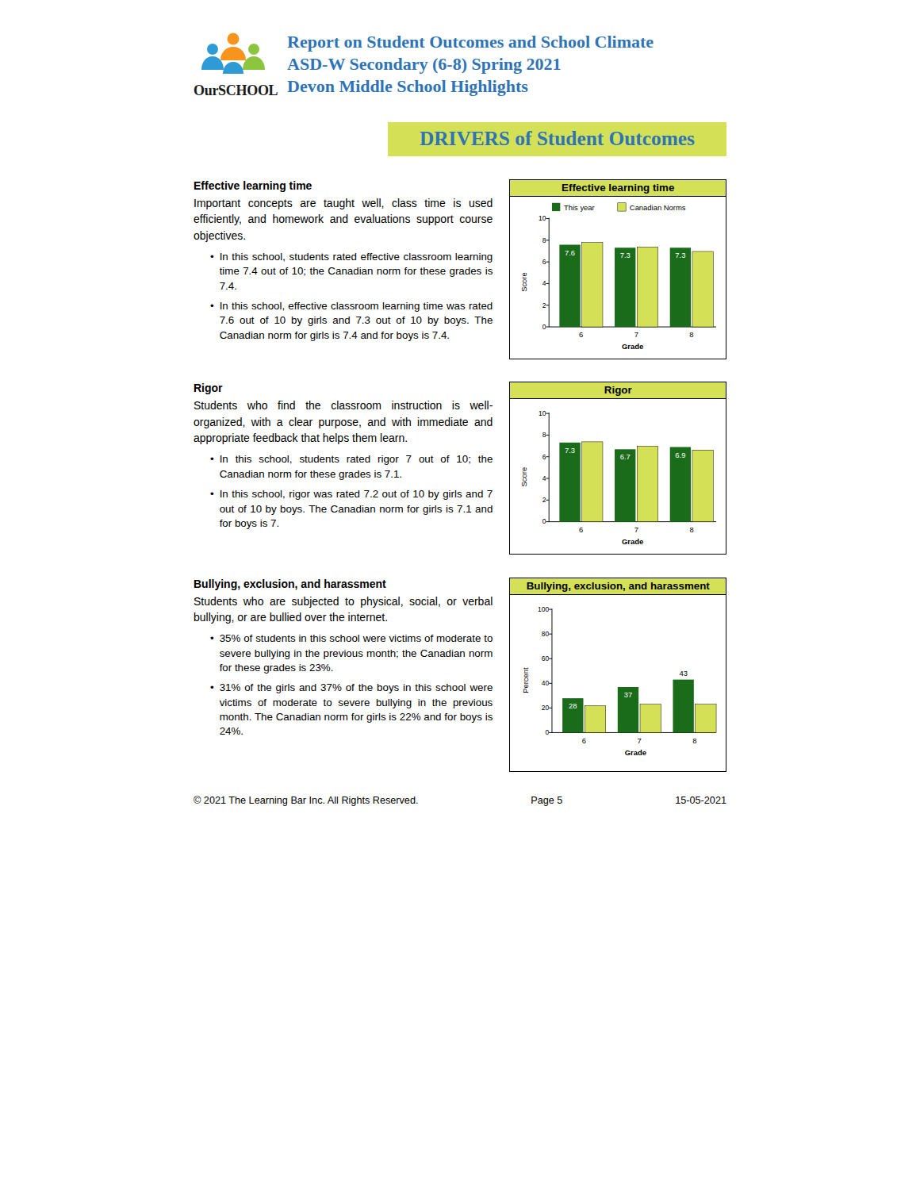Our SCHOOL
Report on Student Outcomes and School Climate
ASD-W Secondary (6-8) Spring 2021
Devon Middle School Highlights
DRIVERS of Student Outcomes
Effective learning time
Important concepts are taught well, class time is used efficiently, and homework and evaluations support course objectives.
In this school, students rated effective classroom learning time 7.4 out of 10; the Canadian norm for these grades is 7.4.
In this school, effective classroom learning time was rated 7.6 out of 10 by girls and 7.3 out of 10 by boys. The Canadian norm for girls is 7.4 and for boys is 7.4.
Effective learning time
This year Canadian Norms 0 2 4 6 8 10 Score 7.6 7.3 7.3 6 7 8 Grade
Rigor
Students who find the classroom instruction is well-organized, with a clear purpose, and with immediate and appropriate feedback that helps them learn.
In this school, students rated rigor 7 out of 10; the Canadian norm for these grades is 7.1.
In this school, rigor was rated 7.2 out of 10 by girls and 7 out of 10 by boys. The Canadian norm for girls is 7.1 and for boys is 7.
Rigor
0 2 4 6 8 10 Score 7.3 6.7 6.9 6 7 8 Grade
Bullying, exclusion, and harassment
Students who are subjected to physical, social, or verbal bullying, or are bullied over the internet.
35% of students in this school were victims of moderate to severe bullying in the previous month; the Canadian norm for these grades is 23%.
31% of the girls and 37% of the boys in this school were victims of moderate to severe bullying in the previous month. The Canadian norm for girls is 22% and for boys is 24%.
Bullying, exclusion, and harassment
0 20 40 60 80 100 Percent 28 37 43 6 7 8 Grade
© 2021 The Learning Bar Inc. All Rights Reserved.
Page 5
15-05-2021